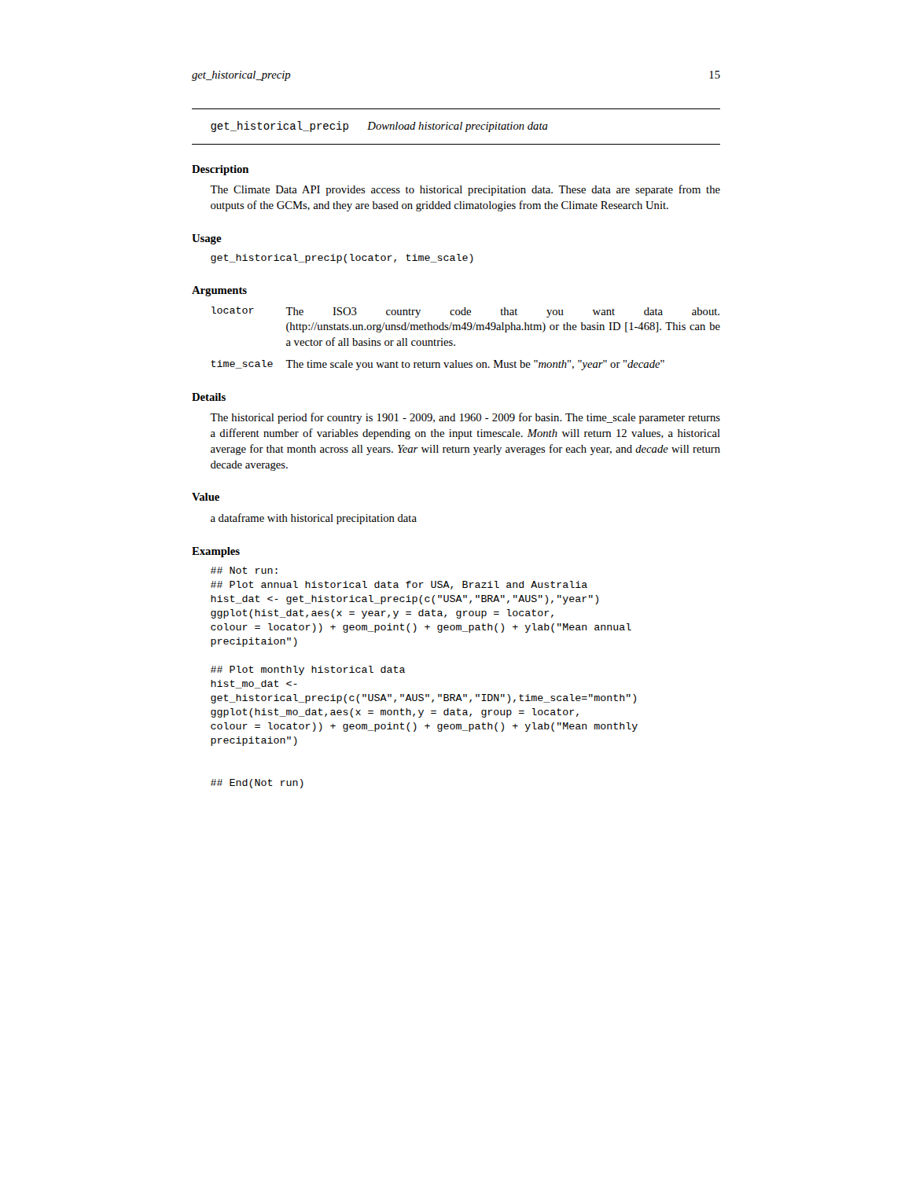get_historical_precip 15
get_historical_precip Download historical precipitation data
Description
The Climate Data API provides access to historical precipitation data. These data are separate from the outputs of the GCMs, and they are based on gridded climatologies from the Climate Research Unit.
Usage
get_historical_precip(locator, time_scale)
Arguments
locator
The ISO3 country code that you want data about. (http://unstats.un.org/unsd/methods/m49/m49alpha.htm) or the basin ID [1-468]. This can be a vector of all basins or all countries.
time_scale
The time scale you want to return values on. Must be "month", "year" or "decade"
Details
The historical period for country is 1901 - 2009, and 1960 - 2009 for basin. The time_scale parameter returns a different number of variables depending on the input timescale. Month will return 12 values, a historical average for that month across all years. Year will return yearly averages for each year, and decade will return decade averages.
Value
a dataframe with historical precipitation data
Examples
## Not run:
## Plot annual historical data for USA, Brazil and Australia
hist_dat <- get_historical_precip(c("USA","BRA","AUS"),"year")
ggplot(hist_dat,aes(x = year,y = data, group = locator,
colour = locator)) + geom_point() + geom_path() + ylab("Mean annual precipitaion")

## Plot monthly historical data
hist_mo_dat <- get_historical_precip(c("USA","AUS","BRA","IDN"),time_scale="month")
ggplot(hist_mo_dat,aes(x = month,y = data, group = locator,
colour = locator)) + geom_point() + geom_path() + ylab("Mean monthly precipitaion")


## End(Not run)